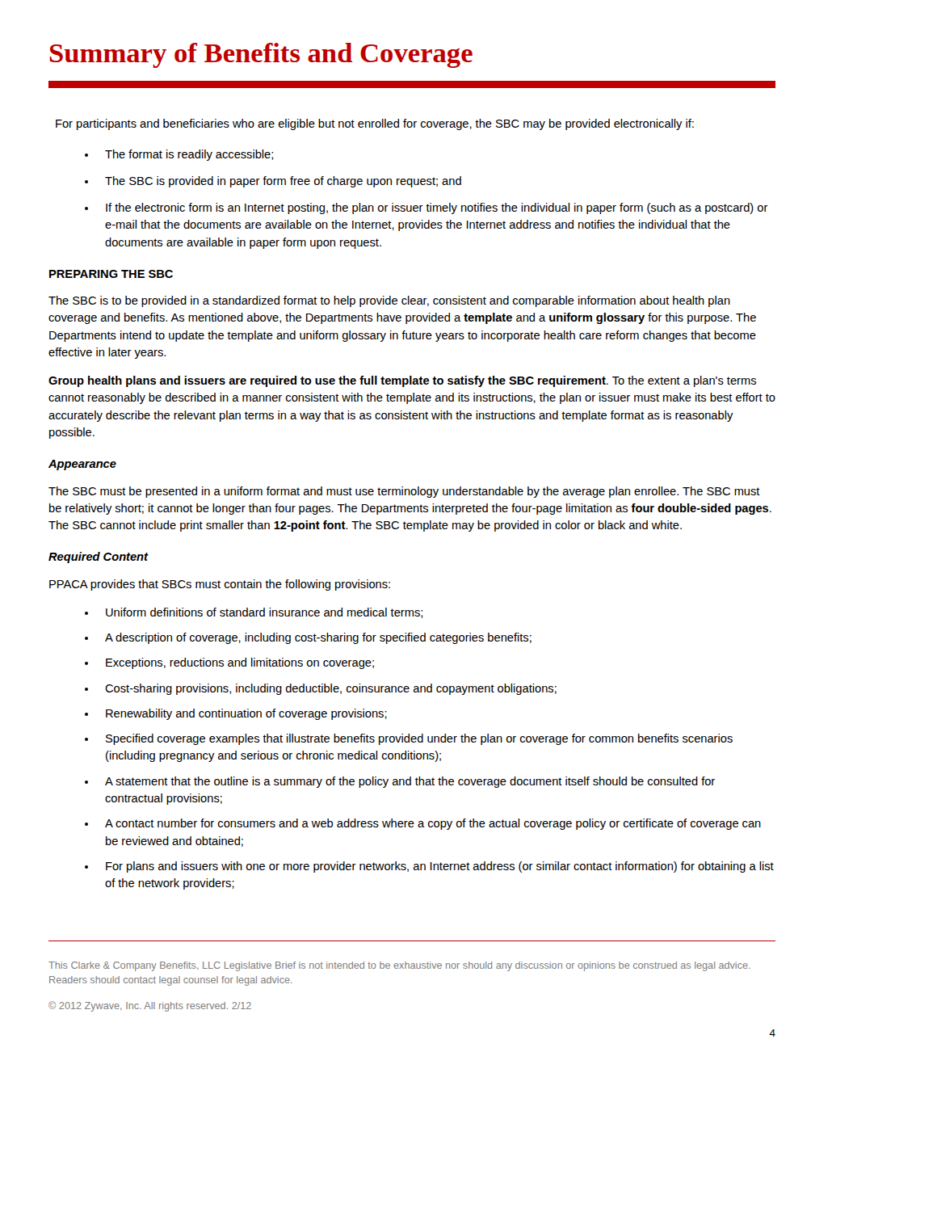Summary of Benefits and Coverage
For participants and beneficiaries who are eligible but not enrolled for coverage, the SBC may be provided electronically if:
The format is readily accessible;
The SBC is provided in paper form free of charge upon request; and
If the electronic form is an Internet posting, the plan or issuer timely notifies the individual in paper form (such as a postcard) or e-mail that the documents are available on the Internet, provides the Internet address and notifies the individual that the documents are available in paper form upon request.
Preparing the SBC
The SBC is to be provided in a standardized format to help provide clear, consistent and comparable information about health plan coverage and benefits. As mentioned above, the Departments have provided a template and a uniform glossary for this purpose. The Departments intend to update the template and uniform glossary in future years to incorporate health care reform changes that become effective in later years.
Group health plans and issuers are required to use the full template to satisfy the SBC requirement. To the extent a plan's terms cannot reasonably be described in a manner consistent with the template and its instructions, the plan or issuer must make its best effort to accurately describe the relevant plan terms in a way that is as consistent with the instructions and template format as is reasonably possible.
Appearance
The SBC must be presented in a uniform format and must use terminology understandable by the average plan enrollee. The SBC must be relatively short; it cannot be longer than four pages. The Departments interpreted the four-page limitation as four double-sided pages. The SBC cannot include print smaller than 12-point font. The SBC template may be provided in color or black and white.
Required Content
PPACA provides that SBCs must contain the following provisions:
Uniform definitions of standard insurance and medical terms;
A description of coverage, including cost-sharing for specified categories benefits;
Exceptions, reductions and limitations on coverage;
Cost-sharing provisions, including deductible, coinsurance and copayment obligations;
Renewability and continuation of coverage provisions;
Specified coverage examples that illustrate benefits provided under the plan or coverage for common benefits scenarios (including pregnancy and serious or chronic medical conditions);
A statement that the outline is a summary of the policy and that the coverage document itself should be consulted for contractual provisions;
A contact number for consumers and a web address where a copy of the actual coverage policy or certificate of coverage can be reviewed and obtained;
For plans and issuers with one or more provider networks, an Internet address (or similar contact information) for obtaining a list of the network providers;
This Clarke & Company Benefits, LLC Legislative Brief is not intended to be exhaustive nor should any discussion or opinions be construed as legal advice. Readers should contact legal counsel for legal advice.
© 2012 Zywave, Inc. All rights reserved. 2/12
4